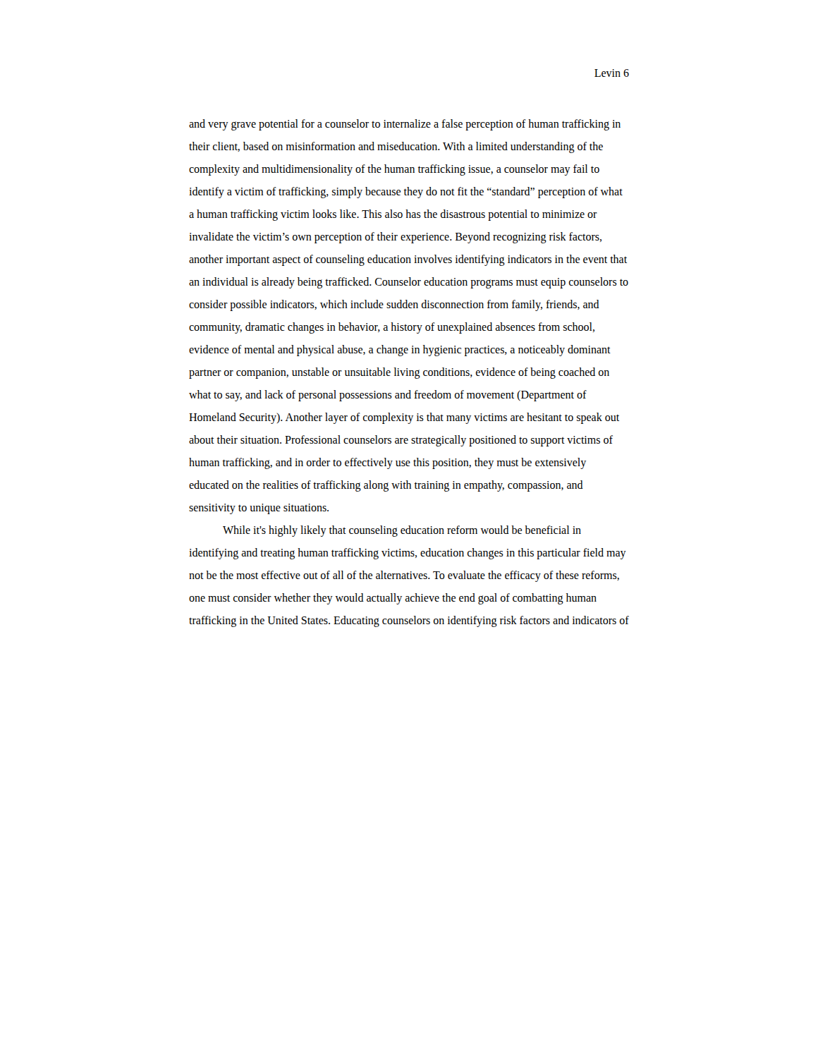Levin 6
and very grave potential for a counselor to internalize a false perception of human trafficking in their client, based on misinformation and miseducation. With a limited understanding of the complexity and multidimensionality of the human trafficking issue, a counselor may fail to identify a victim of trafficking, simply because they do not fit the “standard” perception of what a human trafficking victim looks like. This also has the disastrous potential to minimize or invalidate the victim’s own perception of their experience. Beyond recognizing risk factors, another important aspect of counseling education involves identifying indicators in the event that an individual is already being trafficked. Counselor education programs must equip counselors to consider possible indicators, which include sudden disconnection from family, friends, and community, dramatic changes in behavior, a history of unexplained absences from school, evidence of mental and physical abuse, a change in hygienic practices, a noticeably dominant partner or companion, unstable or unsuitable living conditions, evidence of being coached on what to say, and lack of personal possessions and freedom of movement (Department of Homeland Security). Another layer of complexity is that many victims are hesitant to speak out about their situation. Professional counselors are strategically positioned to support victims of human trafficking, and in order to effectively use this position, they must be extensively educated on the realities of trafficking along with training in empathy, compassion, and sensitivity to unique situations.
While it's highly likely that counseling education reform would be beneficial in identifying and treating human trafficking victims, education changes in this particular field may not be the most effective out of all of the alternatives. To evaluate the efficacy of these reforms, one must consider whether they would actually achieve the end goal of combatting human trafficking in the United States. Educating counselors on identifying risk factors and indicators of